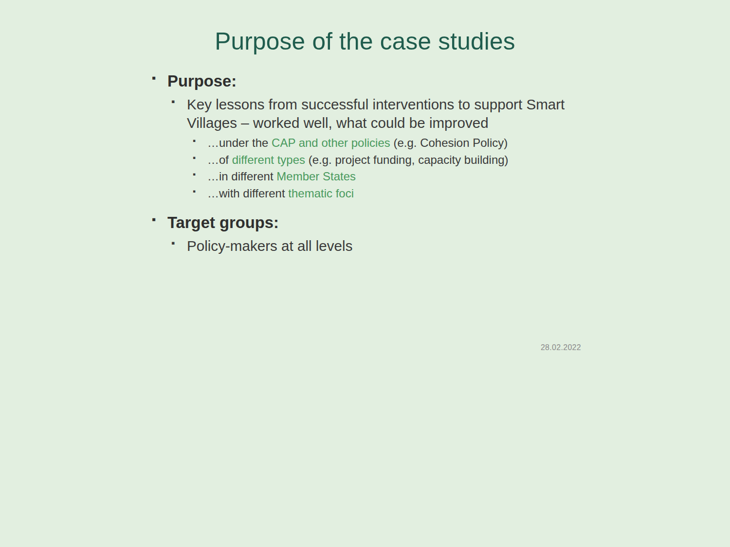Purpose of the case studies
Purpose:
Key lessons from successful interventions to support Smart Villages – worked well, what could be improved
…under the CAP and other policies (e.g. Cohesion Policy)
…of different types (e.g. project funding, capacity building)
…in different Member States
…with different thematic foci
Target groups:
Policy-makers at all levels
28.02.2022